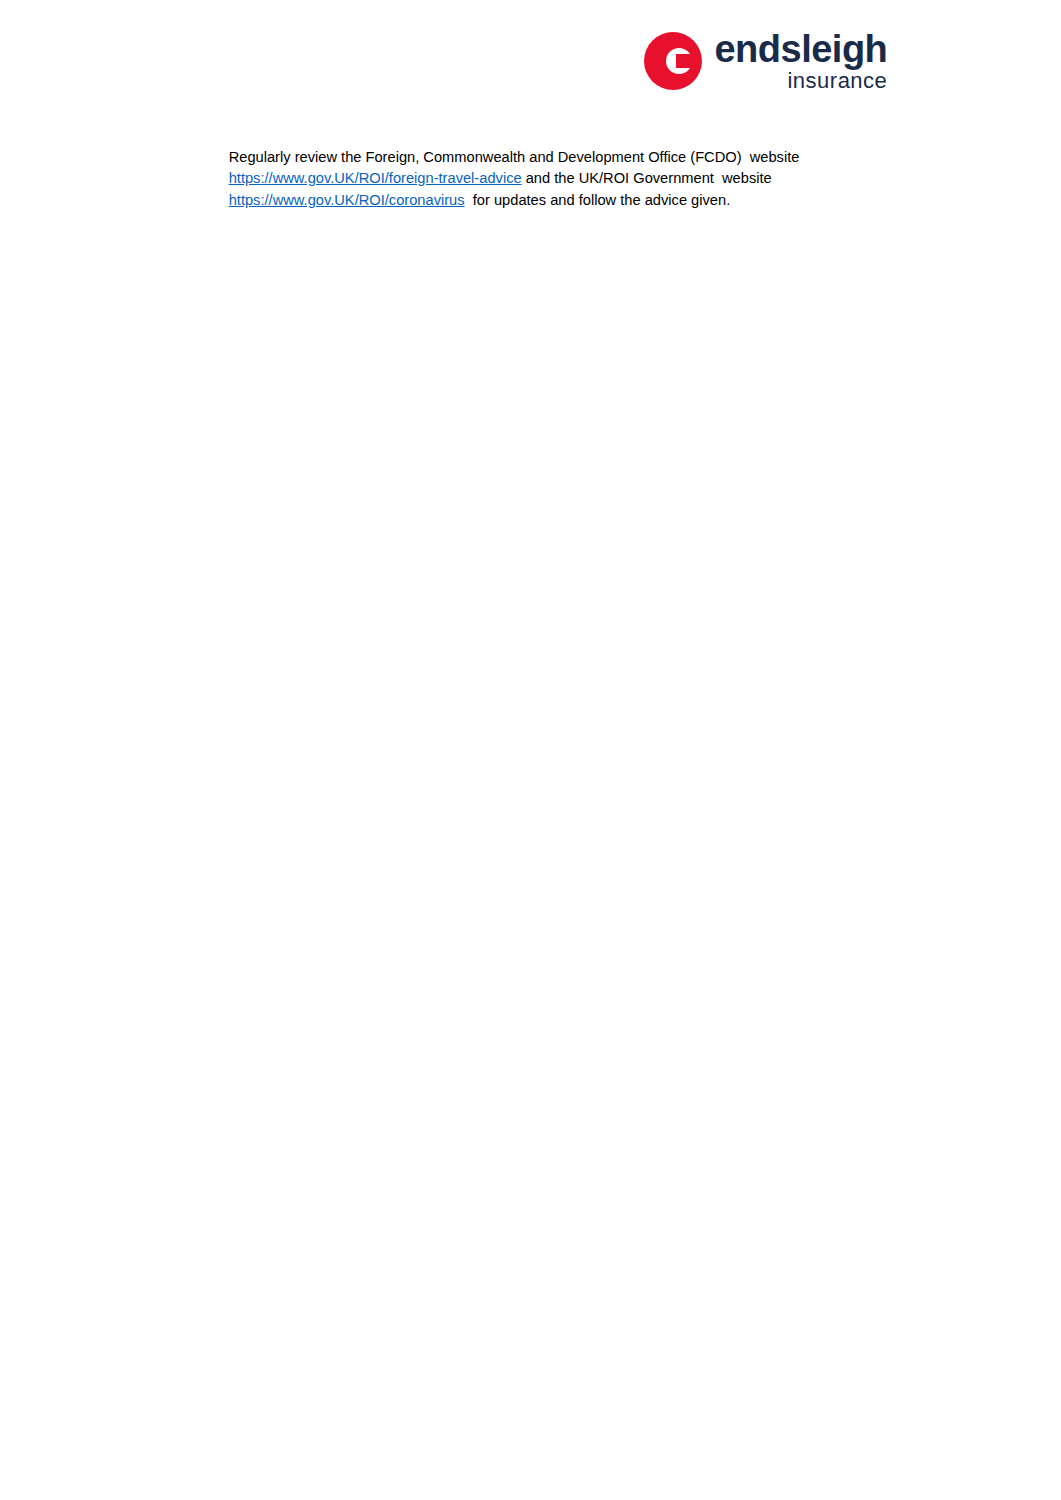endsleigh insurance
Regularly review the Foreign, Commonwealth and Development Office (FCDO) website https://www.gov.UK/ROI/foreign-travel-advice and the UK/ROI Government website https://www.gov.UK/ROI/coronavirus for updates and follow the advice given.